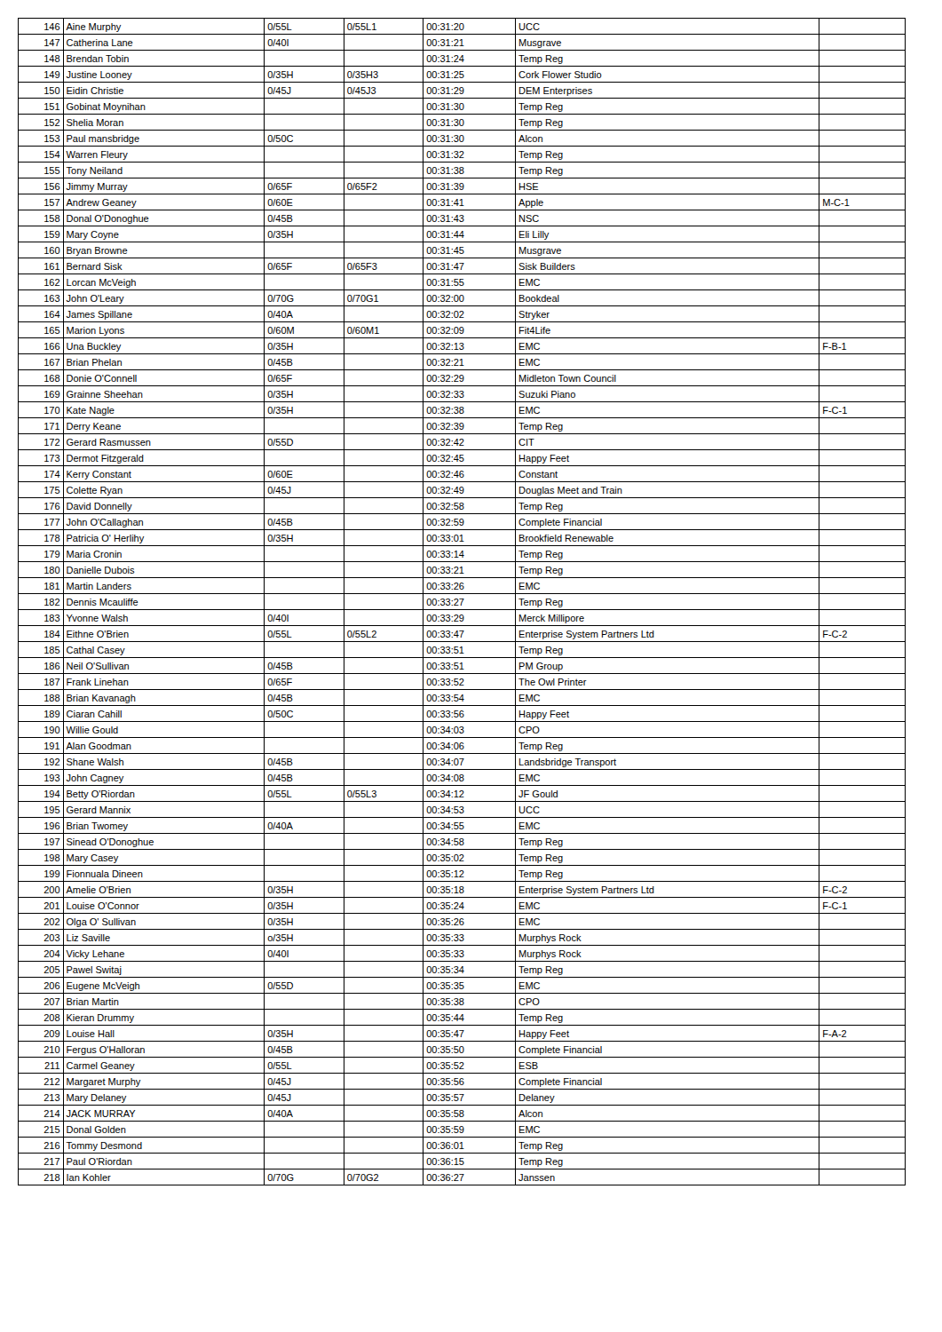| 146 | Aine Murphy | 0/55L | 0/55L1 | 00:31:20 | UCC | |
| 147 | Catherina Lane | 0/40I | | 00:31:21 | Musgrave | |
| 148 | Brendan Tobin | | | 00:31:24 | Temp Reg | |
| 149 | Justine Looney | 0/35H | 0/35H3 | 00:31:25 | Cork Flower Studio | |
| 150 | Eidin Christie | 0/45J | 0/45J3 | 00:31:29 | DEM Enterprises | |
| 151 | Gobinat Moynihan | | | 00:31:30 | Temp Reg | |
| 152 | Shelia Moran | | | 00:31:30 | Temp Reg | |
| 153 | Paul mansbridge | 0/50C | | 00:31:30 | Alcon | |
| 154 | Warren Fleury | | | 00:31:32 | Temp Reg | |
| 155 | Tony Neiland | | | 00:31:38 | Temp Reg | |
| 156 | Jimmy Murray | 0/65F | 0/65F2 | 00:31:39 | HSE | |
| 157 | Andrew Geaney | 0/60E | | 00:31:41 | Apple | M-C-1 |
| 158 | Donal O'Donoghue | 0/45B | | 00:31:43 | NSC | |
| 159 | Mary Coyne | 0/35H | | 00:31:44 | Eli Lilly | |
| 160 | Bryan Browne | | | 00:31:45 | Musgrave | |
| 161 | Bernard Sisk | 0/65F | 0/65F3 | 00:31:47 | Sisk Builders | |
| 162 | Lorcan McVeigh | | | 00:31:55 | EMC | |
| 163 | John O'Leary | 0/70G | 0/70G1 | 00:32:00 | Bookdeal | |
| 164 | James Spillane | 0/40A | | 00:32:02 | Stryker | |
| 165 | Marion Lyons | 0/60M | 0/60M1 | 00:32:09 | Fit4Life | |
| 166 | Una Buckley | 0/35H | | 00:32:13 | EMC | F-B-1 |
| 167 | Brian Phelan | 0/45B | | 00:32:21 | EMC | |
| 168 | Donie O'Connell | 0/65F | | 00:32:29 | Midleton Town Council | |
| 169 | Grainne Sheehan | 0/35H | | 00:32:33 | Suzuki Piano | |
| 170 | Kate Nagle | 0/35H | | 00:32:38 | EMC | F-C-1 |
| 171 | Derry Keane | | | 00:32:39 | Temp Reg | |
| 172 | Gerard Rasmussen | 0/55D | | 00:32:42 | CIT | |
| 173 | Dermot Fitzgerald | | | 00:32:45 | Happy Feet | |
| 174 | Kerry Constant | 0/60E | | 00:32:46 | Constant | |
| 175 | Colette Ryan | 0/45J | | 00:32:49 | Douglas Meet and Train | |
| 176 | David Donnelly | | | 00:32:58 | Temp Reg | |
| 177 | John O'Callaghan | 0/45B | | 00:32:59 | Complete Financial | |
| 178 | Patricia O' Herlihy | 0/35H | | 00:33:01 | Brookfield Renewable | |
| 179 | Maria Cronin | | | 00:33:14 | Temp Reg | |
| 180 | Danielle Dubois | | | 00:33:21 | Temp Reg | |
| 181 | Martin Landers | | | 00:33:26 | EMC | |
| 182 | Dennis Mcauliffe | | | 00:33:27 | Temp Reg | |
| 183 | Yvonne Walsh | 0/40I | | 00:33:29 | Merck Millipore | |
| 184 | Eithne O'Brien | 0/55L | 0/55L2 | 00:33:47 | Enterprise System Partners Ltd | F-C-2 |
| 185 | Cathal Casey | | | 00:33:51 | Temp Reg | |
| 186 | Neil O'Sullivan | 0/45B | | 00:33:51 | PM Group | |
| 187 | Frank Linehan | 0/65F | | 00:33:52 | The Owl Printer | |
| 188 | Brian Kavanagh | 0/45B | | 00:33:54 | EMC | |
| 189 | Ciaran Cahill | 0/50C | | 00:33:56 | Happy Feet | |
| 190 | Willie Gould | | | 00:34:03 | CPO | |
| 191 | Alan Goodman | | | 00:34:06 | Temp Reg | |
| 192 | Shane Walsh | 0/45B | | 00:34:07 | Landsbridge Transport | |
| 193 | John Cagney | 0/45B | | 00:34:08 | EMC | |
| 194 | Betty O'Riordan | 0/55L | 0/55L3 | 00:34:12 | JF Gould | |
| 195 | Gerard Mannix | | | 00:34:53 | UCC | |
| 196 | Brian Twomey | 0/40A | | 00:34:55 | EMC | |
| 197 | Sinead O'Donoghue | | | 00:34:58 | Temp Reg | |
| 198 | Mary Casey | | | 00:35:02 | Temp Reg | |
| 199 | Fionnuala Dineen | | | 00:35:12 | Temp Reg | |
| 200 | Amelie O'Brien | 0/35H | | 00:35:18 | Enterprise System Partners Ltd | F-C-2 |
| 201 | Louise O'Connor | 0/35H | | 00:35:24 | EMC | F-C-1 |
| 202 | Olga O' Sullivan | 0/35H | | 00:35:26 | EMC | |
| 203 | Liz Saville | o/35H | | 00:35:33 | Murphys Rock | |
| 204 | Vicky Lehane | 0/40I | | 00:35:33 | Murphys Rock | |
| 205 | Pawel Switaj | | | 00:35:34 | Temp Reg | |
| 206 | Eugene McVeigh | 0/55D | | 00:35:35 | EMC | |
| 207 | Brian Martin | | | 00:35:38 | CPO | |
| 208 | Kieran Drummy | | | 00:35:44 | Temp Reg | |
| 209 | Louise Hall | 0/35H | | 00:35:47 | Happy Feet | F-A-2 |
| 210 | Fergus O'Halloran | 0/45B | | 00:35:50 | Complete Financial | |
| 211 | Carmel Geaney | 0/55L | | 00:35:52 | ESB | |
| 212 | Margaret Murphy | 0/45J | | 00:35:56 | Complete Financial | |
| 213 | Mary Delaney | 0/45J | | 00:35:57 | Delaney | |
| 214 | JACK MURRAY | 0/40A | | 00:35:58 | Alcon | |
| 215 | Donal Golden | | | 00:35:59 | EMC | |
| 216 | Tommy Desmond | | | 00:36:01 | Temp Reg | |
| 217 | Paul O'Riordan | | | 00:36:15 | Temp Reg | |
| 218 | Ian Kohler | 0/70G | 0/70G2 | 00:36:27 | Janssen | |